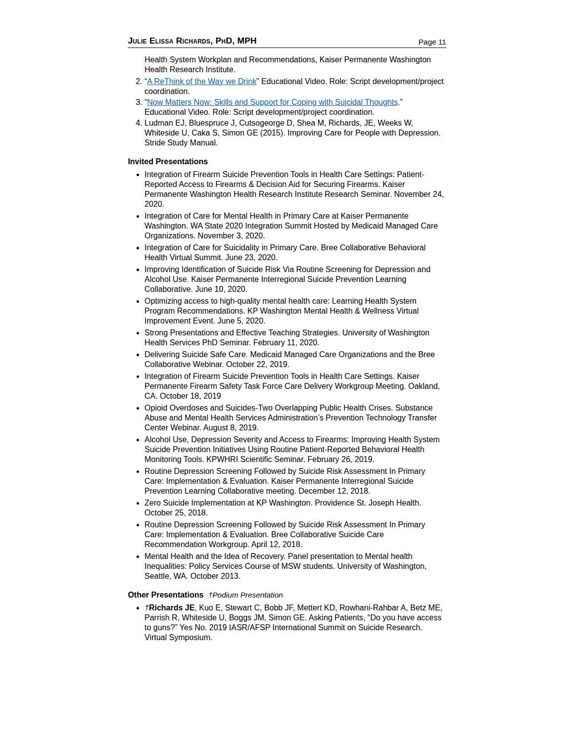Julie Elissa Richards, PhD, MPH
Page 11
Health System Workplan and Recommendations, Kaiser Permanente Washington Health Research Institute.
“A ReThink of the Way we Drink” Educational Video. Role: Script development/project coordination.
“Now Matters Now: Skills and Support for Coping with Suicidal Thoughts.” Educational Video. Role: Script development/project coordination.
Ludman EJ, Bluespruce J, Cutsogeorge D, Shea M, Richards, JE, Weeks W, Whiteside U, Caka S, Simon GE (2015). Improving Care for People with Depression. Stride Study Manual.
Invited Presentations
Integration of Firearm Suicide Prevention Tools in Health Care Settings: Patient-Reported Access to Firearms & Decision Aid for Securing Firearms. Kaiser Permanente Washington Health Research Institute Research Seminar. November 24, 2020.
Integration of Care for Mental Health in Primary Care at Kaiser Permanente Washington. WA State 2020 Integration Summit Hosted by Medicaid Managed Care Organizations. November 3, 2020.
Integration of Care for Suicidality in Primary Care. Bree Collaborative Behavioral Health Virtual Summit. June 23, 2020.
Improving Identification of Suicide Risk Via Routine Screening for Depression and Alcohol Use. Kaiser Permanente Interregional Suicide Prevention Learning Collaborative. June 10, 2020.
Optimizing access to high-quality mental health care: Learning Health System Program Recommendations. KP Washington Mental Health & Wellness Virtual Improvement Event. June 5, 2020.
Strong Presentations and Effective Teaching Strategies. University of Washington Health Services PhD Seminar. February 11, 2020.
Delivering Suicide Safe Care. Medicaid Managed Care Organizations and the Bree Collaborative Webinar. October 22, 2019.
Integration of Firearm Suicide Prevention Tools in Health Care Settings. Kaiser Permanente Firearm Safety Task Force Care Delivery Workgroup Meeting. Oakland, CA. October 18, 2019
Opioid Overdoses and Suicides-Two Overlapping Public Health Crises. Substance Abuse and Mental Health Services Administration’s Prevention Technology Transfer Center Webinar. August 8, 2019.
Alcohol Use, Depression Severity and Access to Firearms: Improving Health System Suicide Prevention Initiatives Using Routine Patient-Reported Behavioral Health Monitoring Tools. KPWHRI Scientific Seminar. February 26, 2019.
Routine Depression Screening Followed by Suicide Risk Assessment In Primary Care: Implementation & Evaluation. Kaiser Permanente Interregional Suicide Prevention Learning Collaborative meeting. December 12, 2018.
Zero Suicide Implementation at KP Washington. Providence St. Joseph Health. October 25, 2018.
Routine Depression Screening Followed by Suicide Risk Assessment In Primary Care: Implementation & Evaluation. Bree Collaborative Suicide Care Recommendation Workgroup. April 12, 2018.
Mental Health and the Idea of Recovery. Panel presentation to Mental health Inequalities: Policy Services Course of MSW students. University of Washington, Seattle, WA. October 2013.
Other Presentations †Podium Presentation
†Richards JE, Kuo E, Stewart C, Bobb JF, Mettert KD, Rowhani-Rahbar A, Betz ME, Parrish R, Whiteside U, Boggs JM, Simon GE. Asking Patients, “Do you have access to guns?” Yes No. 2019 IASR/AFSP International Summit on Suicide Research. Virtual Symposium.